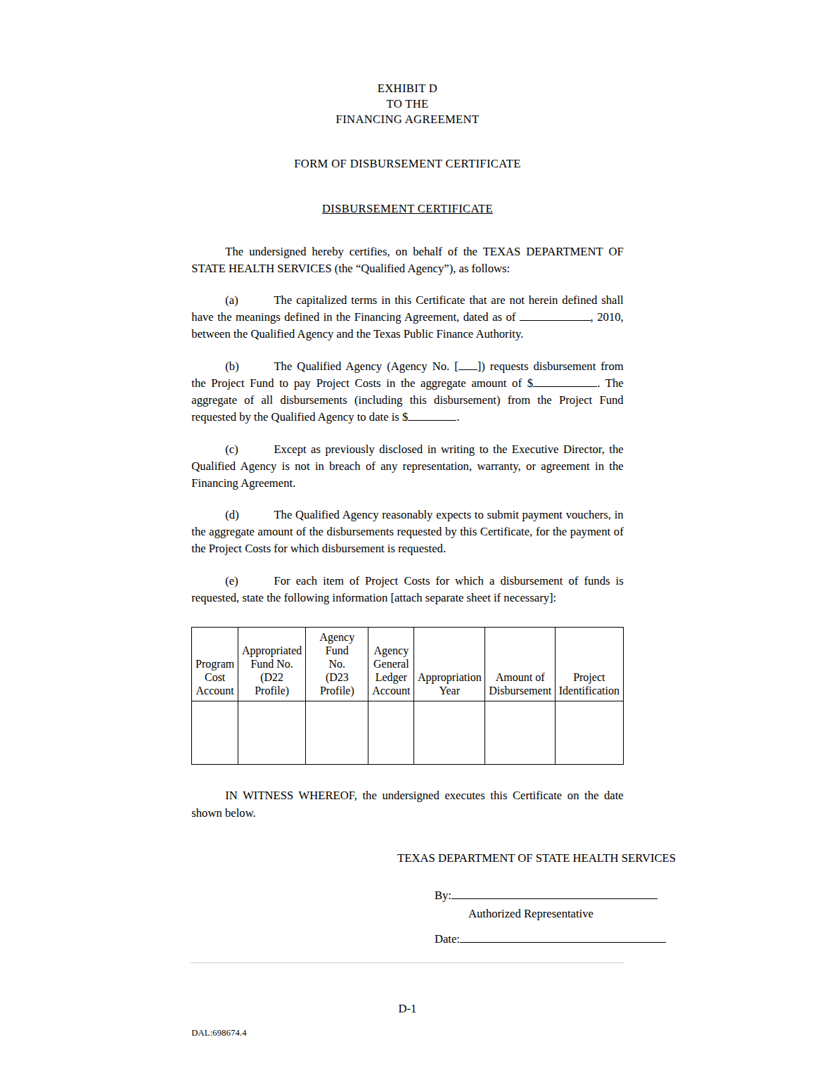EXHIBIT D
TO THE
FINANCING AGREEMENT
FORM OF DISBURSEMENT CERTIFICATE
DISBURSEMENT CERTIFICATE
The undersigned hereby certifies, on behalf of the TEXAS DEPARTMENT OF STATE HEALTH SERVICES (the “Qualified Agency”), as follows:
(a) The capitalized terms in this Certificate that are not herein defined shall have the meanings defined in the Financing Agreement, dated as of , 2010, between the Qualified Agency and the Texas Public Finance Authority.
(b) The Qualified Agency (Agency No. [ ]) requests disbursement from the Project Fund to pay Project Costs in the aggregate amount of $ . The aggregate of all disbursements (including this disbursement) from the Project Fund requested by the Qualified Agency to date is $ .
(c) Except as previously disclosed in writing to the Executive Director, the Qualified Agency is not in breach of any representation, warranty, or agreement in the Financing Agreement.
(d) The Qualified Agency reasonably expects to submit payment vouchers, in the aggregate amount of the disbursements requested by this Certificate, for the payment of the Project Costs for which disbursement is requested.
(e) For each item of Project Costs for which a disbursement of funds is requested, state the following information [attach separate sheet if necessary]:
| Program Cost Account | Appropriated Fund No. (D22 Profile) | Agency Fund No. (D23 Profile) | Agency General Ledger Account | Appropriation Year | Amount of Disbursement | Project Identification |
| --- | --- | --- | --- | --- | --- | --- |
IN WITNESS WHEREOF, the undersigned executes this Certificate on the date shown below.
TEXAS DEPARTMENT OF STATE HEALTH SERVICES
By:
Authorized Representative
Date:
D-1
DAL:698674.4